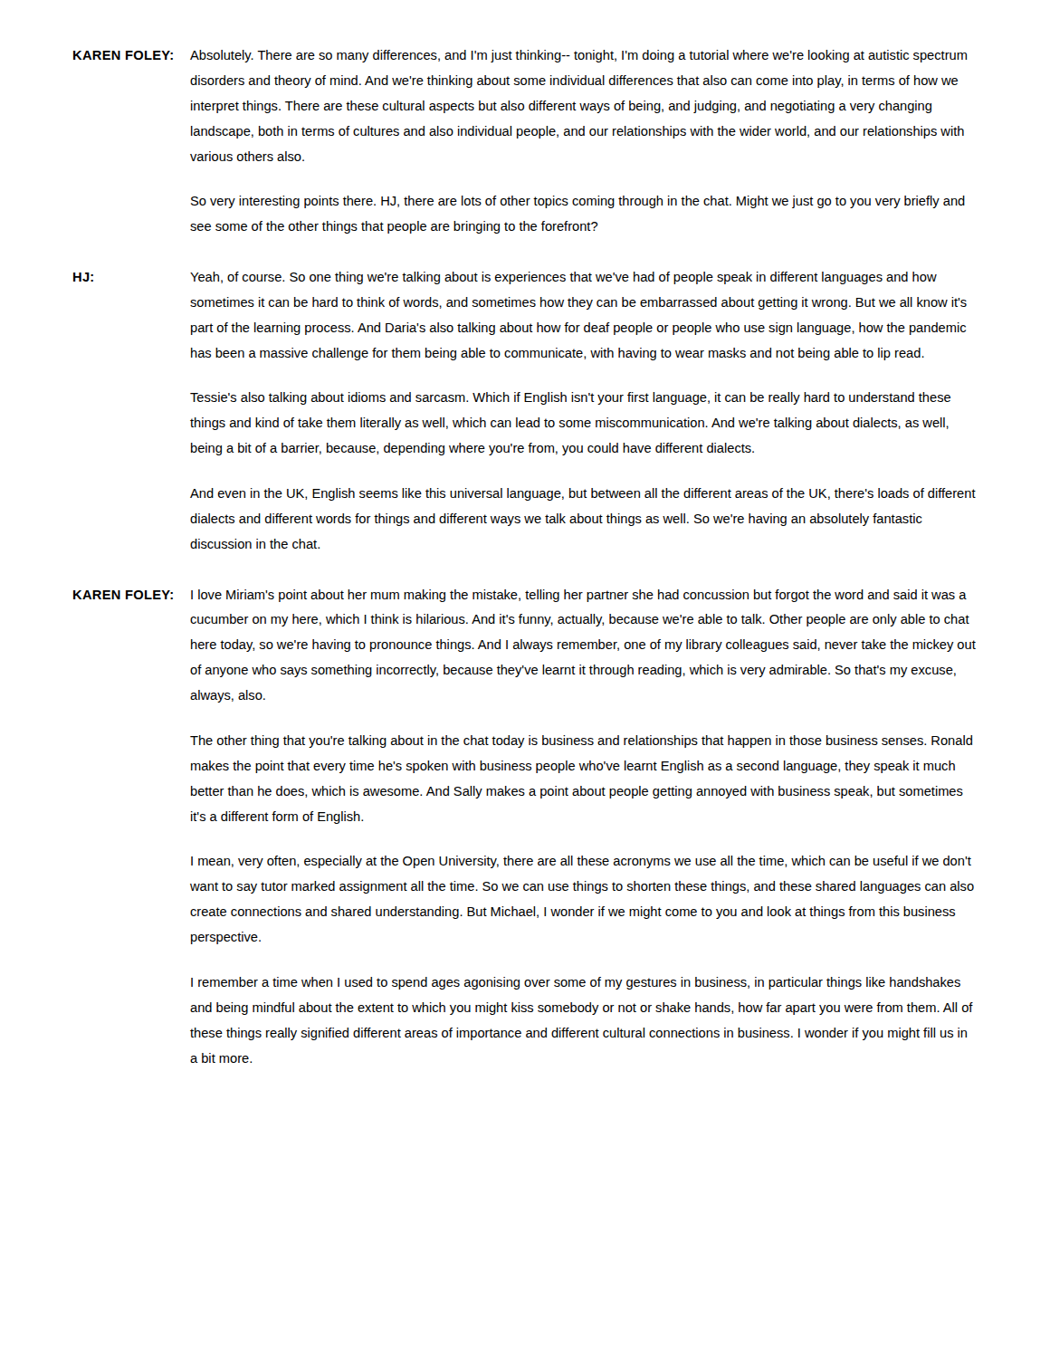Karen Foley:
Absolutely. There are so many differences, and I'm just thinking-- tonight, I'm doing a tutorial where we're looking at autistic spectrum disorders and theory of mind. And we're thinking about some individual differences that also can come into play, in terms of how we interpret things. There are these cultural aspects but also different ways of being, and judging, and negotiating a very changing landscape, both in terms of cultures and also individual people, and our relationships with the wider world, and our relationships with various others also.
So very interesting points there. HJ, there are lots of other topics coming through in the chat. Might we just go to you very briefly and see some of the other things that people are bringing to the forefront?
HJ:
Yeah, of course. So one thing we're talking about is experiences that we've had of people speak in different languages and how sometimes it can be hard to think of words, and sometimes how they can be embarrassed about getting it wrong. But we all know it's part of the learning process. And Daria's also talking about how for deaf people or people who use sign language, how the pandemic has been a massive challenge for them being able to communicate, with having to wear masks and not being able to lip read.
Tessie's also talking about idioms and sarcasm. Which if English isn't your first language, it can be really hard to understand these things and kind of take them literally as well, which can lead to some miscommunication. And we're talking about dialects, as well, being a bit of a barrier, because, depending where you're from, you could have different dialects.
And even in the UK, English seems like this universal language, but between all the different areas of the UK, there's loads of different dialects and different words for things and different ways we talk about things as well. So we're having an absolutely fantastic discussion in the chat.
Karen Foley:
I love Miriam's point about her mum making the mistake, telling her partner she had concussion but forgot the word and said it was a cucumber on my here, which I think is hilarious. And it's funny, actually, because we're able to talk. Other people are only able to chat here today, so we're having to pronounce things. And I always remember, one of my library colleagues said, never take the mickey out of anyone who says something incorrectly, because they've learnt it through reading, which is very admirable. So that's my excuse, always, also.
The other thing that you're talking about in the chat today is business and relationships that happen in those business senses. Ronald makes the point that every time he's spoken with business people who've learnt English as a second language, they speak it much better than he does, which is awesome. And Sally makes a point about people getting annoyed with business speak, but sometimes it's a different form of English.
I mean, very often, especially at the Open University, there are all these acronyms we use all the time, which can be useful if we don't want to say tutor marked assignment all the time. So we can use things to shorten these things, and these shared languages can also create connections and shared understanding. But Michael, I wonder if we might come to you and look at things from this business perspective.
I remember a time when I used to spend ages agonising over some of my gestures in business, in particular things like handshakes and being mindful about the extent to which you might kiss somebody or not or shake hands, how far apart you were from them. All of these things really signified different areas of importance and different cultural connections in business. I wonder if you might fill us in a bit more.